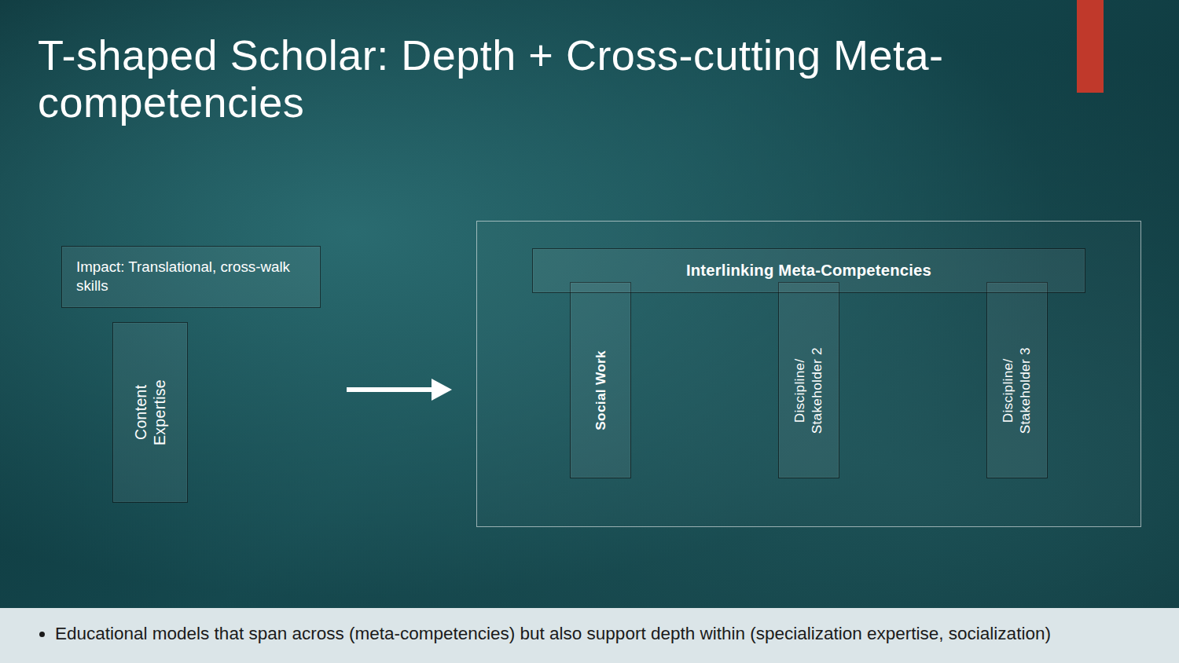T-shaped Scholar: Depth + Cross-cutting Meta-competencies
Impact: Translational, cross-walk skills
Content
Expertise
Interlinking Meta-Competencies
Social Work
Discipline/
Stakeholder 2
Discipline/
Stakeholder 3
Educational models that span across (meta-competencies) but also support depth within (specialization expertise, socialization)